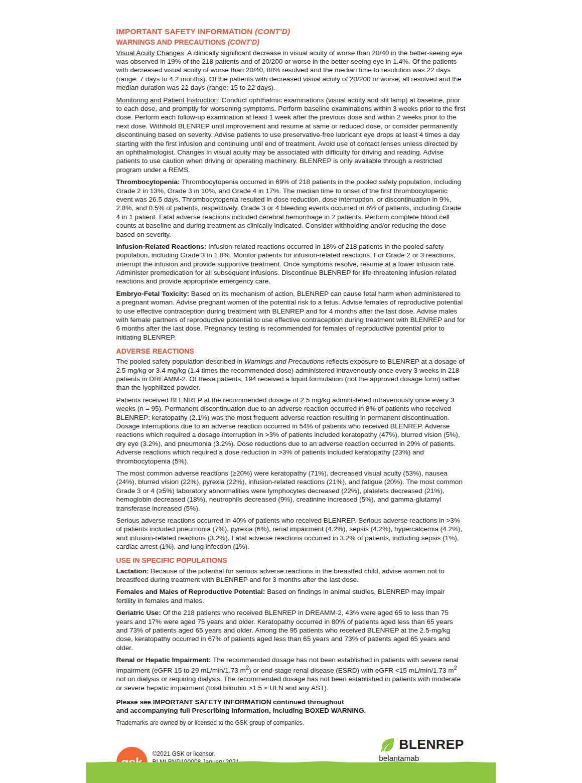Important Safety Information (cont'd)
Warnings and Precautions (cont'd)
Visual Acuity Changes: A clinically significant decrease in visual acuity of worse than 20/40 in the better-seeing eye was observed in 19% of the 218 patients and of 20/200 or worse in the better-seeing eye in 1.4%. Of the patients with decreased visual acuity of worse than 20/40, 88% resolved and the median time to resolution was 22 days (range: 7 days to 4.2 months). Of the patients with decreased visual acuity of 20/200 or worse, all resolved and the median duration was 22 days (range: 15 to 22 days).
Monitoring and Patient Instruction: Conduct ophthalmic examinations (visual acuity and slit lamp) at baseline, prior to each dose, and promptly for worsening symptoms. Perform baseline examinations within 3 weeks prior to the first dose. Perform each follow-up examination at least 1 week after the previous dose and within 2 weeks prior to the next dose. Withhold BLENREP until improvement and resume at same or reduced dose, or consider permanently discontinuing based on severity. Advise patients to use preservative-free lubricant eye drops at least 4 times a day starting with the first infusion and continuing until end of treatment. Avoid use of contact lenses unless directed by an ophthalmologist. Changes in visual acuity may be associated with difficulty for driving and reading. Advise patients to use caution when driving or operating machinery. BLENREP is only available through a restricted program under a REMS.
Thrombocytopenia: Thrombocytopenia occurred in 69% of 218 patients in the pooled safety population, including Grade 2 in 13%, Grade 3 in 10%, and Grade 4 in 17%. The median time to onset of the first thrombocytopenic event was 26.5 days. Thrombocytopenia resulted in dose reduction, dose interruption, or discontinuation in 9%, 2.8%, and 0.5% of patients, respectively. Grade 3 or 4 bleeding events occurred in 6% of patients, including Grade 4 in 1 patient. Fatal adverse reactions included cerebral hemorrhage in 2 patients. Perform complete blood cell counts at baseline and during treatment as clinically indicated. Consider withholding and/or reducing the dose based on severity.
Infusion-Related Reactions: Infusion-related reactions occurred in 18% of 218 patients in the pooled safety population, including Grade 3 in 1.8%. Monitor patients for infusion-related reactions. For Grade 2 or 3 reactions, interrupt the infusion and provide supportive treatment. Once symptoms resolve, resume at a lower infusion rate. Administer premedication for all subsequent infusions. Discontinue BLENREP for life-threatening infusion-related reactions and provide appropriate emergency care.
Embryo-Fetal Toxicity: Based on its mechanism of action, BLENREP can cause fetal harm when administered to a pregnant woman. Advise pregnant women of the potential risk to a fetus. Advise females of reproductive potential to use effective contraception during treatment with BLENREP and for 4 months after the last dose. Advise males with female partners of reproductive potential to use effective contraception during treatment with BLENREP and for 6 months after the last dose. Pregnancy testing is recommended for females of reproductive potential prior to initiating BLENREP.
Adverse Reactions
The pooled safety population described in Warnings and Precautions reflects exposure to BLENREP at a dosage of 2.5 mg/kg or 3.4 mg/kg (1.4 times the recommended dose) administered intravenously once every 3 weeks in 218 patients in DREAMM-2. Of these patients, 194 received a liquid formulation (not the approved dosage form) rather than the lyophilized powder.
Patients received BLENREP at the recommended dosage of 2.5 mg/kg administered intravenously once every 3 weeks (n = 95). Permanent discontinuation due to an adverse reaction occurred in 8% of patients who received BLENREP; keratopathy (2.1%) was the most frequent adverse reaction resulting in permanent discontinuation. Dosage interruptions due to an adverse reaction occurred in 54% of patients who received BLENREP. Adverse reactions which required a dosage interruption in >3% of patients included keratopathy (47%), blurred vision (5%), dry eye (3.2%), and pneumonia (3.2%). Dose reductions due to an adverse reaction occurred in 29% of patients. Adverse reactions which required a dose reduction in >3% of patients included keratopathy (23%) and thrombocytopenia (5%).
The most common adverse reactions (≥20%) were keratopathy (71%), decreased visual acuity (53%), nausea (24%), blurred vision (22%), pyrexia (22%), infusion-related reactions (21%), and fatigue (20%). The most common Grade 3 or 4 (≥5%) laboratory abnormalities were lymphocytes decreased (22%), platelets decreased (21%), hemoglobin decreased (18%), neutrophils decreased (9%), creatinine increased (5%), and gamma-glutamyl transferase increased (5%).
Serious adverse reactions occurred in 40% of patients who received BLENREP. Serious adverse reactions in >3% of patients included pneumonia (7%), pyrexia (6%), renal impairment (4.2%), sepsis (4.2%), hypercalcemia (4.2%), and infusion-related reactions (3.2%). Fatal adverse reactions occurred in 3.2% of patients, including sepsis (1%), cardiac arrest (1%), and lung infection (1%).
Use in Specific Populations
Lactation: Because of the potential for serious adverse reactions in the breastfed child, advise women not to breastfeed during treatment with BLENREP and for 3 months after the last dose.
Females and Males of Reproductive Potential: Based on findings in animal studies, BLENREP may impair fertility in females and males.
Geriatric Use: Of the 218 patients who received BLENREP in DREAMM-2, 43% were aged 65 to less than 75 years and 17% were aged 75 years and older. Keratopathy occurred in 80% of patients aged less than 65 years and 73% of patients aged 65 years and older. Among the 95 patients who received BLENREP at the 2.5-mg/kg dose, keratopathy occurred in 67% of patients aged less than 65 years and 73% of patients aged 65 years and older.
Renal or Hepatic Impairment: The recommended dosage has not been established in patients with severe renal impairment (eGFR 15 to 29 mL/min/1.73 m2) or end-stage renal disease (ESRD) with eGFR <15 mL/min/1.73 m2 not on dialysis or requiring dialysis. The recommended dosage has not been established in patients with moderate or severe hepatic impairment (total bilirubin >1.5 × ULN and any AST).
Please see IMPORTANT SAFETY INFORMATION continued throughout
and accompanying full Prescribing Information, including BOXED WARNING.
Trademarks are owned by or licensed to the GSK group of companies.
gsk
©2021 GSK or licensor.
BLMLBND190008 January 2021
Produced in USA. 0002-0007-64
BLENREP
belantamabmafodotin-blmf
for injection 100 mg